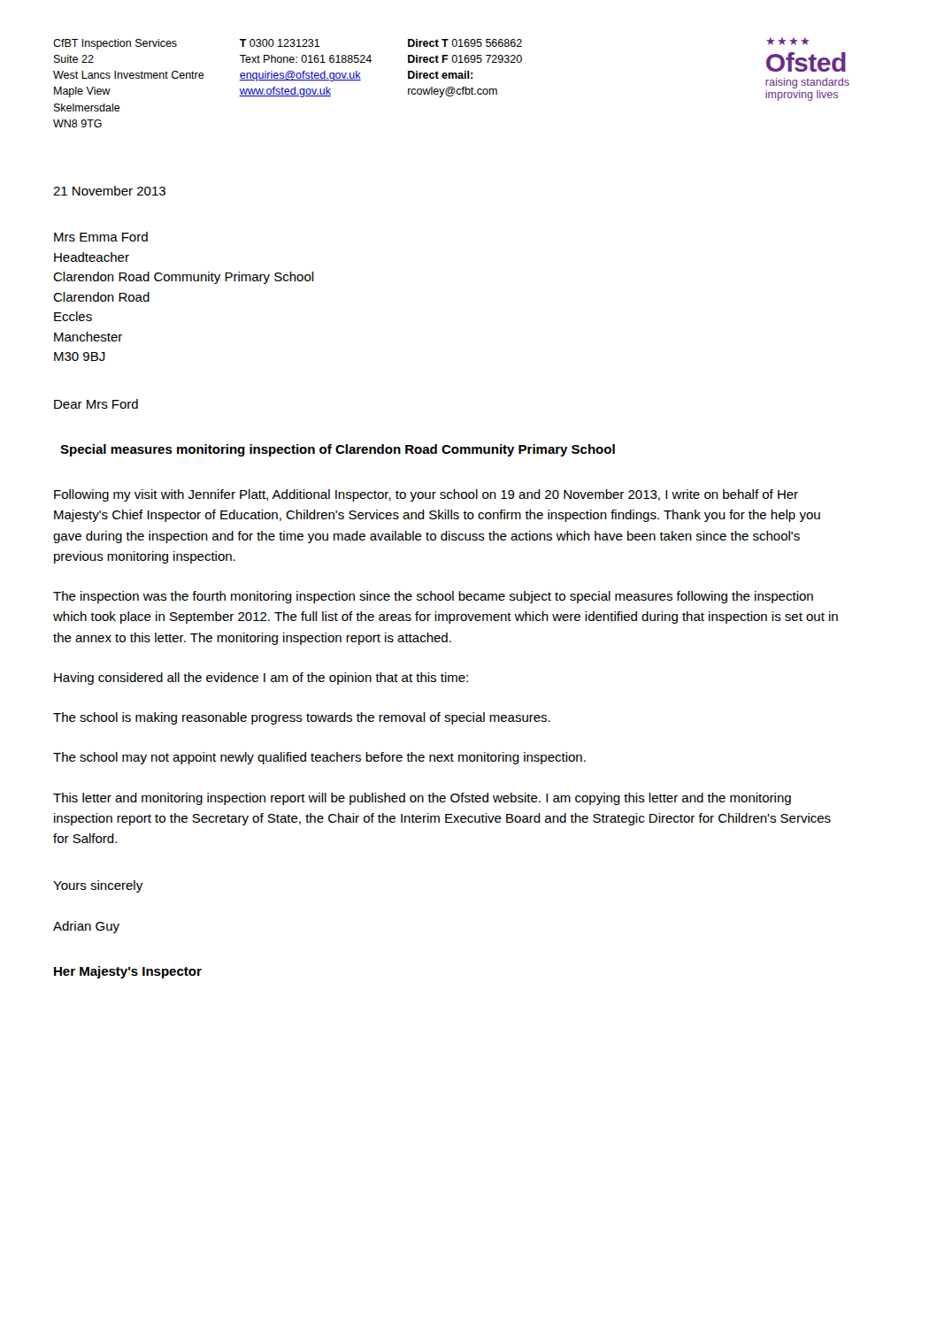CfBT Inspection Services
Suite 22
West Lancs Investment Centre
Maple View
Skelmersdale
WN8 9TG
T 0300 1231231
Text Phone: 0161 6188524
enquiries@ofsted.gov.uk
www.ofsted.gov.uk
Direct T 01695 566862
Direct F 01695 729320
Direct email:
rcowley@cfbt.com
★★★★
Ofsted
raising standards
improving lives
21 November 2013
Mrs Emma Ford
Headteacher
Clarendon Road Community Primary School
Clarendon Road
Eccles
Manchester
M30 9BJ
Dear Mrs Ford
Special measures monitoring inspection of Clarendon Road Community Primary School
Following my visit with Jennifer Platt, Additional Inspector, to your school on 19 and 20 November 2013, I write on behalf of Her Majesty's Chief Inspector of Education, Children's Services and Skills to confirm the inspection findings. Thank you for the help you gave during the inspection and for the time you made available to discuss the actions which have been taken since the school's previous monitoring inspection.
The inspection was the fourth monitoring inspection since the school became subject to special measures following the inspection which took place in September 2012. The full list of the areas for improvement which were identified during that inspection is set out in the annex to this letter. The monitoring inspection report is attached.
Having considered all the evidence I am of the opinion that at this time:
The school is making reasonable progress towards the removal of special measures.
The school may not appoint newly qualified teachers before the next monitoring inspection.
This letter and monitoring inspection report will be published on the Ofsted website. I am copying this letter and the monitoring inspection report to the Secretary of State, the Chair of the Interim Executive Board and the Strategic Director for Children's Services for Salford.
Yours sincerely
Adrian Guy
Her Majesty's Inspector